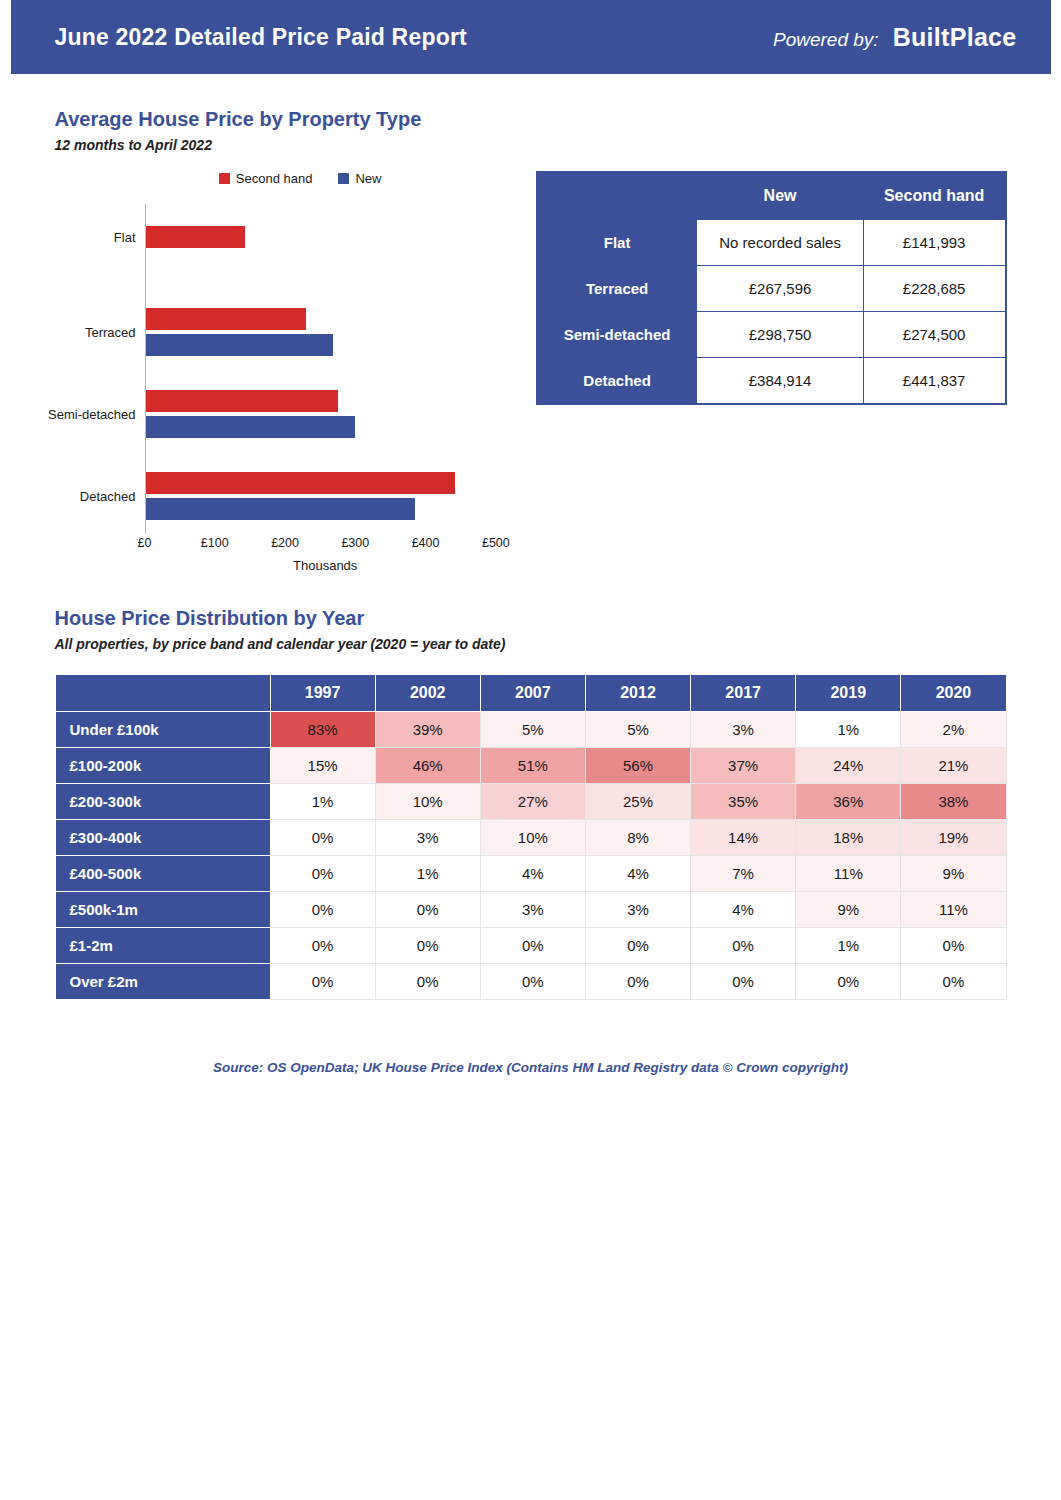June 2022 Detailed Price Paid Report
Powered by: BuiltPlace
Average House Price by Property Type
12 months to April 2022
Second hand New
Flat
Terraced
Semi-detached
Detached
£0 £100 £200 £300 £400 £500
Thousands
| | New | Second hand |
| --- | --- | --- |
| Flat | No recorded sales | £141,993 |
| Terraced | £267,596 | £228,685 |
| Semi-detached | £298,750 | £274,500 |
| Detached | £384,914 | £441,837 |
House Price Distribution by Year
All properties, by price band and calendar year (2020 = year to date)
| | 1997 | 2002 | 2007 | 2012 | 2017 | 2019 | 2020 |
| --- | --- | --- | --- | --- | --- | --- | --- |
| Under £100k | 83% | 39% | 5% | 5% | 3% | 1% | 2% |
| £100-200k | 15% | 46% | 51% | 56% | 37% | 24% | 21% |
| £200-300k | 1% | 10% | 27% | 25% | 35% | 36% | 38% |
| £300-400k | 0% | 3% | 10% | 8% | 14% | 18% | 19% |
| £400-500k | 0% | 1% | 4% | 4% | 7% | 11% | 9% |
| £500k-1m | 0% | 0% | 3% | 3% | 4% | 9% | 11% |
| £1-2m | 0% | 0% | 0% | 0% | 0% | 1% | 0% |
| Over £2m | 0% | 0% | 0% | 0% | 0% | 0% | 0% |
Source: OS OpenData; UK House Price Index (Contains HM Land Registry data © Crown copyright)